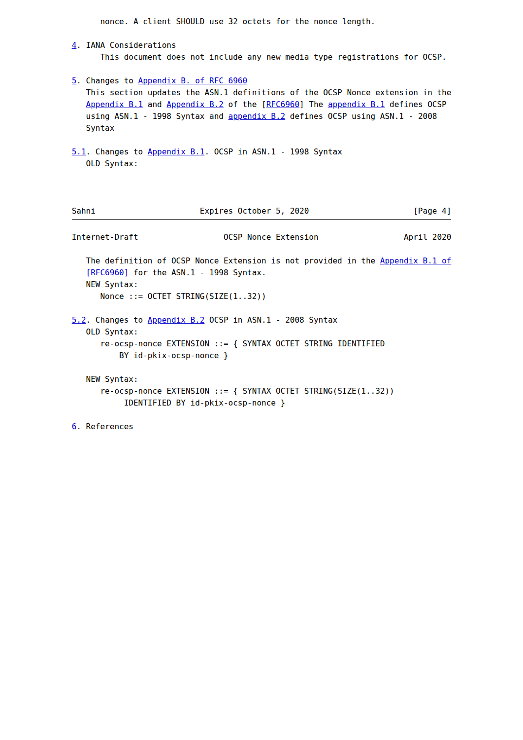nonce. A client SHOULD use 32 octets for the nonce length.
4. IANA Considerations
This document does not include any new media type registrations for OCSP.
5. Changes to Appendix B. of RFC 6960
This section updates the ASN.1 definitions of the OCSP Nonce extension in the Appendix B.1 and Appendix B.2 of the [RFC6960] The appendix B.1 defines OCSP using ASN.1 - 1998 Syntax and appendix B.2 defines OCSP using ASN.1 - 2008 Syntax
5.1. Changes to Appendix B.1. OCSP in ASN.1 - 1998 Syntax
OLD Syntax:
Sahni Expires October 5, 2020 [Page 4]
Internet-Draft OCSP Nonce Extension April 2020
The definition of OCSP Nonce Extension is not provided in the Appendix B.1 of [RFC6960] for the ASN.1 - 1998 Syntax.
NEW Syntax:
Nonce ::= OCTET STRING(SIZE(1..32))
5.2. Changes to Appendix B.2 OCSP in ASN.1 - 2008 Syntax
OLD Syntax:
re-ocsp-nonce EXTENSION ::= { SYNTAX OCTET STRING IDENTIFIED
    BY id-pkix-ocsp-nonce }
NEW Syntax:
re-ocsp-nonce EXTENSION ::= { SYNTAX OCTET STRING(SIZE(1..32))
     IDENTIFIED BY id-pkix-ocsp-nonce }
6. References